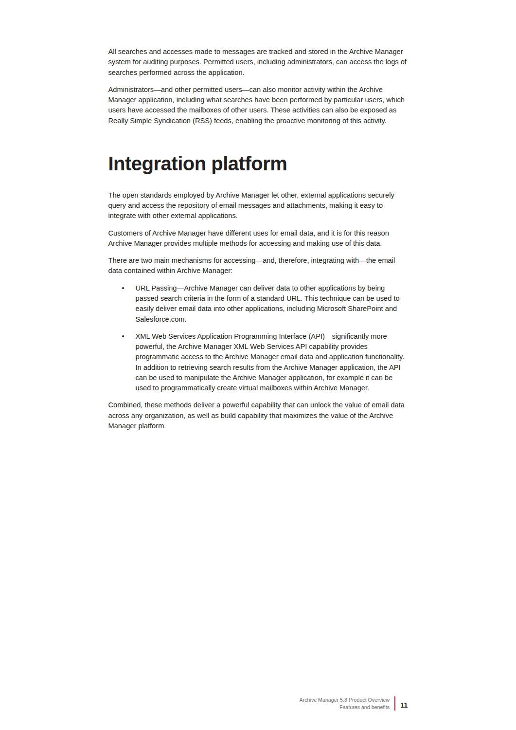All searches and accesses made to messages are tracked and stored in the Archive Manager system for auditing purposes. Permitted users, including administrators, can access the logs of searches performed across the application.
Administrators—and other permitted users—can also monitor activity within the Archive Manager application, including what searches have been performed by particular users, which users have accessed the mailboxes of other users. These activities can also be exposed as Really Simple Syndication (RSS) feeds, enabling the proactive monitoring of this activity.
Integration platform
The open standards employed by Archive Manager let other, external applications securely query and access the repository of email messages and attachments, making it easy to integrate with other external applications.
Customers of Archive Manager have different uses for email data, and it is for this reason Archive Manager provides multiple methods for accessing and making use of this data.
There are two main mechanisms for accessing—and, therefore, integrating with—the email data contained within Archive Manager:
URL Passing—Archive Manager can deliver data to other applications by being passed search criteria in the form of a standard URL. This technique can be used to easily deliver email data into other applications, including Microsoft SharePoint and Salesforce.com.
XML Web Services Application Programming Interface (API)—significantly more powerful, the Archive Manager XML Web Services API capability provides programmatic access to the Archive Manager email data and application functionality. In addition to retrieving search results from the Archive Manager application, the API can be used to manipulate the Archive Manager application, for example it can be used to programmatically create virtual mailboxes within Archive Manager.
Combined, these methods deliver a powerful capability that can unlock the value of email data across any organization, as well as build capability that maximizes the value of the Archive Manager platform.
Archive Manager 5.8 Product Overview
Features and benefits
11